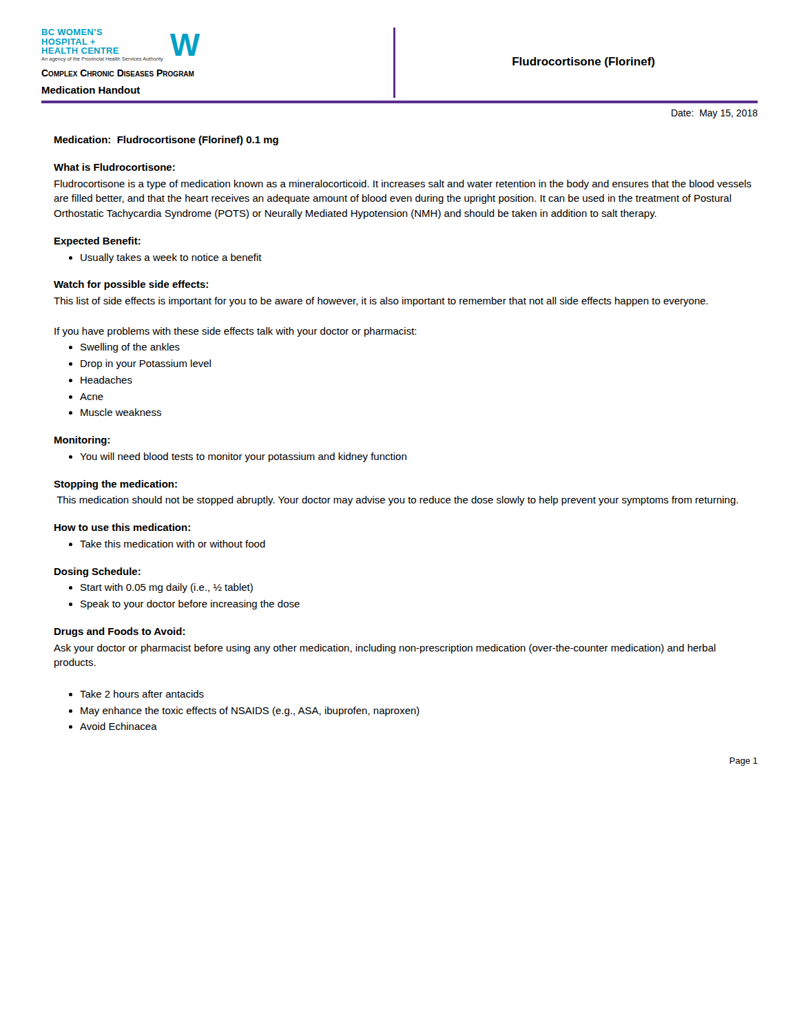BC WOMEN’S HOSPITAL + HEALTH CENTRE An agency of the Provincial Health Services Authority
W
Complex Chronic Diseases Program
Medication Handout
Fludrocortisone (Florinef)
Date: May 15, 2018
Medication: Fludrocortisone (Florinef) 0.1 mg
What is Fludrocortisone:
Fludrocortisone is a type of medication known as a mineralocorticoid. It increases salt and water retention in the body and ensures that the blood vessels are filled better, and that the heart receives an adequate amount of blood even during the upright position. It can be used in the treatment of Postural Orthostatic Tachycardia Syndrome (POTS) or Neurally Mediated Hypotension (NMH) and should be taken in addition to salt therapy.
Expected Benefit:
Usually takes a week to notice a benefit
Watch for possible side effects:
This list of side effects is important for you to be aware of however, it is also important to remember that not all side effects happen to everyone.
If you have problems with these side effects talk with your doctor or pharmacist:
Swelling of the ankles
Drop in your Potassium level
Headaches
Acne
Muscle weakness
Monitoring:
You will need blood tests to monitor your potassium and kidney function
Stopping the medication:
This medication should not be stopped abruptly. Your doctor may advise you to reduce the dose slowly to help prevent your symptoms from returning.
How to use this medication:
Take this medication with or without food
Dosing Schedule:
Start with 0.05 mg daily (i.e., ½ tablet)
Speak to your doctor before increasing the dose
Drugs and Foods to Avoid:
Ask your doctor or pharmacist before using any other medication, including non-prescription medication (over-the-counter medication) and herbal products.
Take 2 hours after antacids
May enhance the toxic effects of NSAIDS (e.g., ASA, ibuprofen, naproxen)
Avoid Echinacea
Page 1